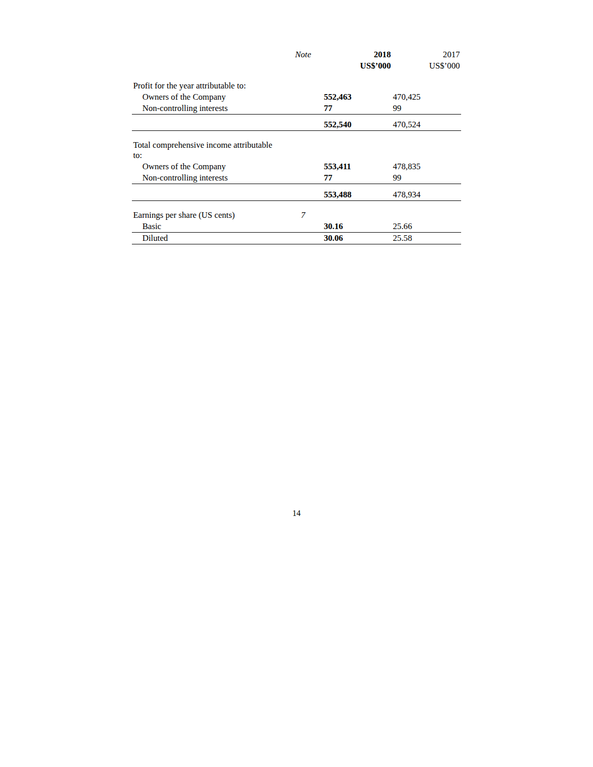| | Note | 2018 | 2017 |
| | | US$’000 | US$’000 |
| Profit for the year attributable to: | | | |
| Owners of the Company | | 552,463 | 470,425 |
| Non-controlling interests | | 77 | 99 |
| | | 552,540 | 470,524 |
| Total comprehensive income attributable to: | | | |
| Owners of the Company | | 553,411 | 478,835 |
| Non-controlling interests | | 77 | 99 |
| | | 553,488 | 478,934 |
| Earnings per share (US cents) | 7 | | |
| Basic | | 30.16 | 25.66 |
| Diluted | | 30.06 | 25.58 |
14